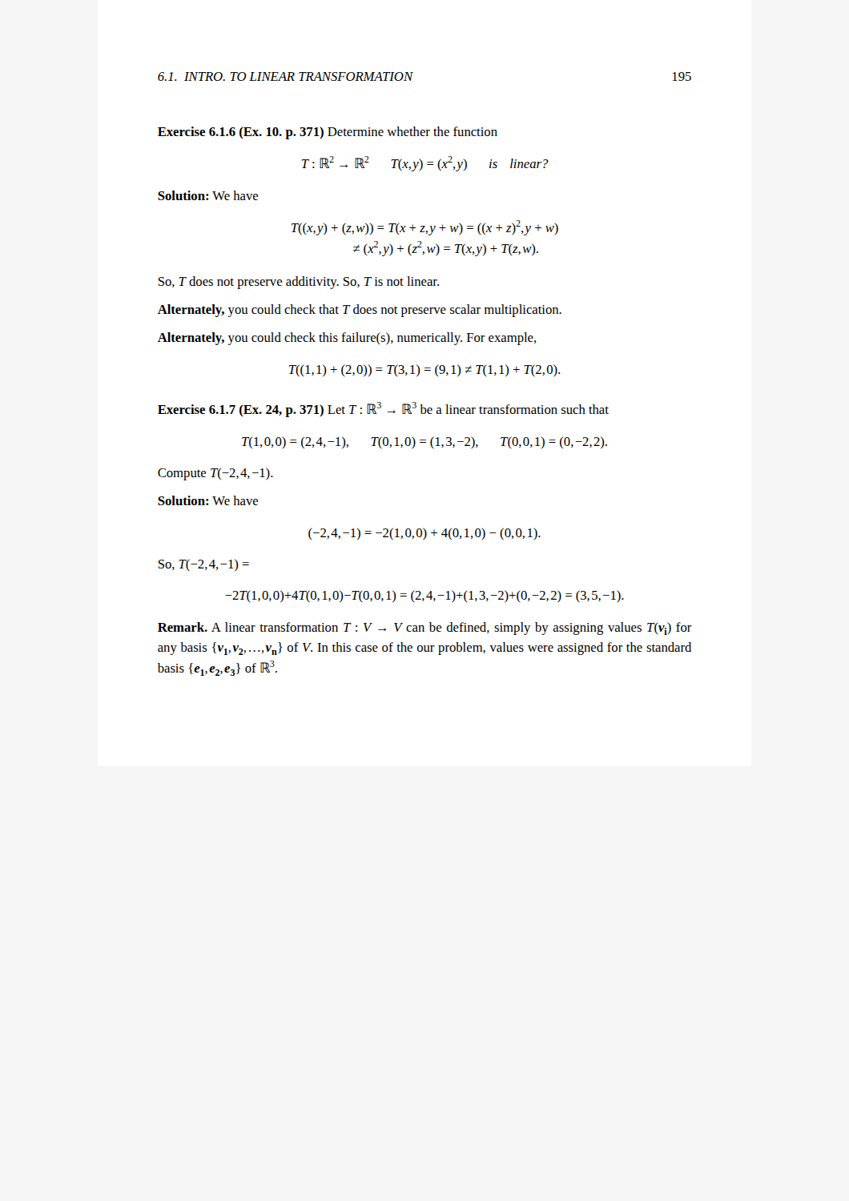6.1. INTRO. TO LINEAR TRANSFORMATION 195
Exercise 6.1.6 (Ex. 10. p. 371) Determine whether the function
T : ℝ2 → ℝ2 T(x, y) = (x2, y) is linear?
Solution: We have
T((x, y) + (z, w)) = T(x + z, y + w) = ((x + z)2, y + w) ≠ (x2, y) + (z2, w) = T(x, y) + T(z, w).
So, T does not preserve additivity. So, T is not linear.
Alternately, you could check that T does not preserve scalar multiplication.
Alternately, you could check this failure(s), numerically. For example,
T((1, 1) + (2, 0)) = T(3, 1) = (9, 1) ≠ T(1, 1) + T(2, 0).
Exercise 6.1.7 (Ex. 24, p. 371) Let T : ℝ3 → ℝ3 be a linear transformation such that
T(1, 0, 0) = (2, 4, −1), T(0, 1, 0) = (1, 3, −2), T(0, 0, 1) = (0, −2, 2).
Compute T(−2, 4, −1).
Solution: We have
(−2, 4, −1) = −2(1, 0, 0) + 4(0, 1, 0) − (0, 0, 1).
So, T(−2, 4, −1) =
−2T(1, 0, 0)+4T(0, 1, 0)−T(0, 0, 1) = (2, 4, −1)+(1, 3, −2)+(0, −2, 2) = (3, 5, −1).
Remark. A linear transformation T : V → V can be defined, simply by assigning values T(vi) for any basis {v1, v2, …, vn} of V. In this case of the our problem, values were assigned for the standard basis {e1, e2, e3} of ℝ3.